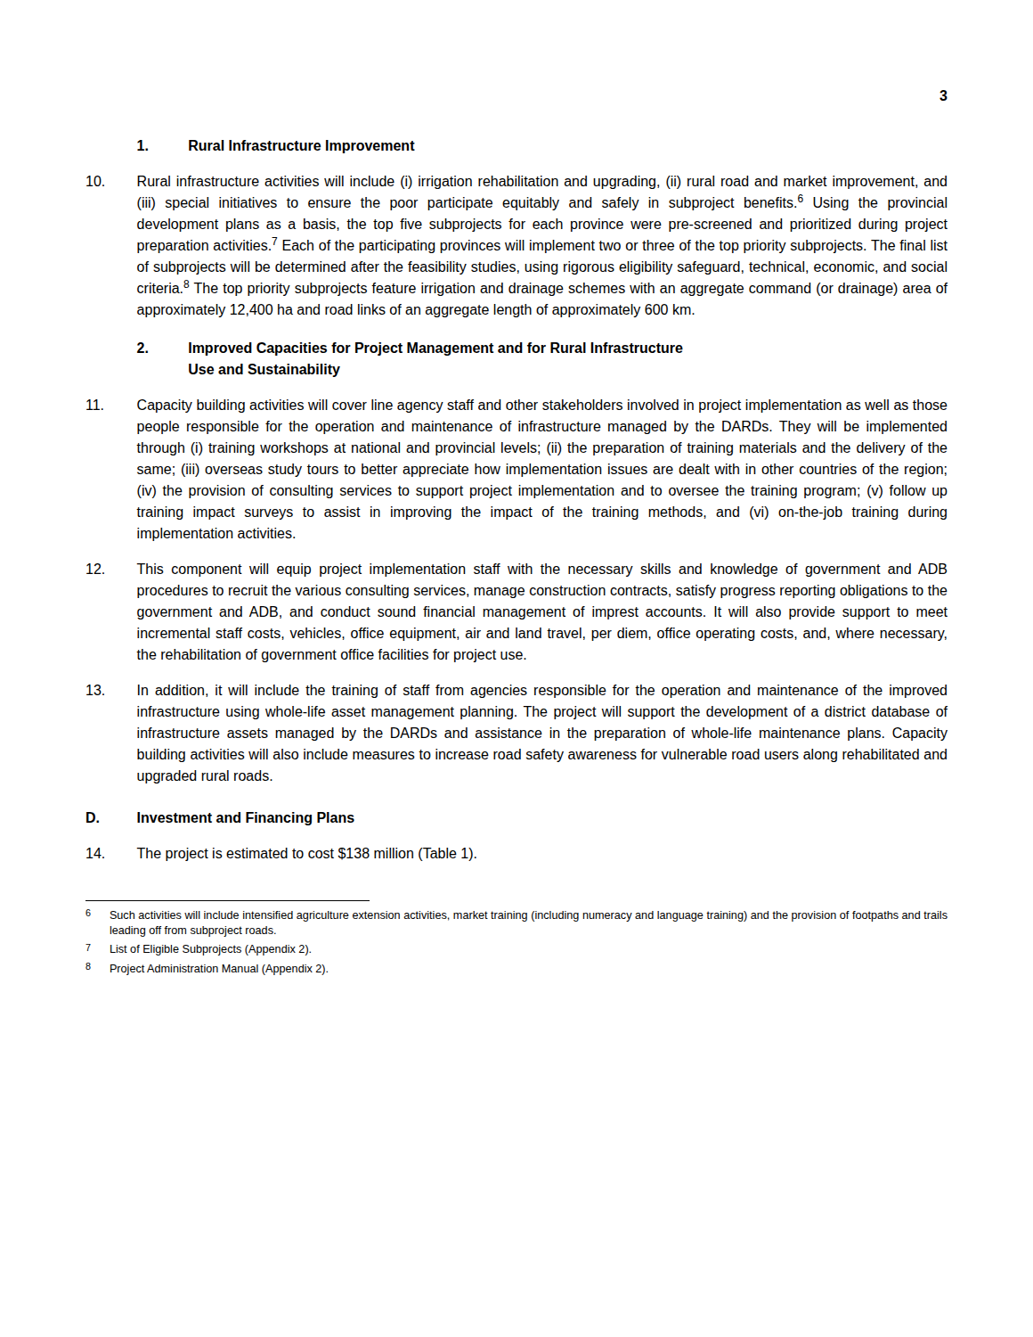3
1. Rural Infrastructure Improvement
10. Rural infrastructure activities will include (i) irrigation rehabilitation and upgrading, (ii) rural road and market improvement, and (iii) special initiatives to ensure the poor participate equitably and safely in subproject benefits.6 Using the provincial development plans as a basis, the top five subprojects for each province were pre-screened and prioritized during project preparation activities.7 Each of the participating provinces will implement two or three of the top priority subprojects. The final list of subprojects will be determined after the feasibility studies, using rigorous eligibility safeguard, technical, economic, and social criteria.8 The top priority subprojects feature irrigation and drainage schemes with an aggregate command (or drainage) area of approximately 12,400 ha and road links of an aggregate length of approximately 600 km.
2. Improved Capacities for Project Management and for Rural InfrastructureUse and Sustainability
11. Capacity building activities will cover line agency staff and other stakeholders involved in project implementation as well as those people responsible for the operation and maintenance of infrastructure managed by the DARDs. They will be implemented through (i) training workshops at national and provincial levels; (ii) the preparation of training materials and the delivery of the same; (iii) overseas study tours to better appreciate how implementation issues are dealt with in other countries of the region; (iv) the provision of consulting services to support project implementation and to oversee the training program; (v) follow up training impact surveys to assist in improving the impact of the training methods, and (vi) on-the-job training during implementation activities.
12. This component will equip project implementation staff with the necessary skills and knowledge of government and ADB procedures to recruit the various consulting services, manage construction contracts, satisfy progress reporting obligations to the government and ADB, and conduct sound financial management of imprest accounts. It will also provide support to meet incremental staff costs, vehicles, office equipment, air and land travel, per diem, office operating costs, and, where necessary, the rehabilitation of government office facilities for project use.
13. In addition, it will include the training of staff from agencies responsible for the operation and maintenance of the improved infrastructure using whole-life asset management planning. The project will support the development of a district database of infrastructure assets managed by the DARDs and assistance in the preparation of whole-life maintenance plans. Capacity building activities will also include measures to increase road safety awareness for vulnerable road users along rehabilitated and upgraded rural roads.
D. Investment and Financing Plans
14. The project is estimated to cost $138 million (Table 1).
6 Such activities will include intensified agriculture extension activities, market training (including numeracy and language training) and the provision of footpaths and trails leading off from subproject roads.
7 List of Eligible Subprojects (Appendix 2).
8 Project Administration Manual (Appendix 2).